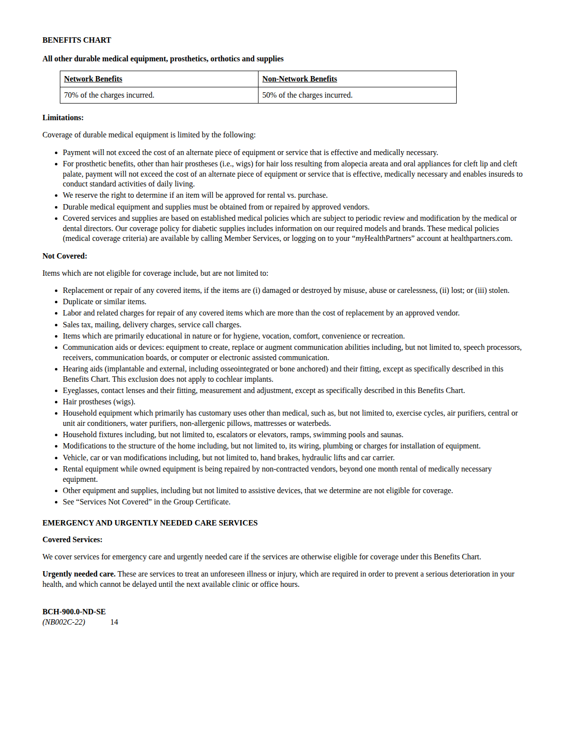BENEFITS CHART
All other durable medical equipment, prosthetics, orthotics and supplies
| Network Benefits | Non-Network Benefits |
| --- | --- |
| 70% of the charges incurred. | 50% of the charges incurred. |
Limitations:
Coverage of durable medical equipment is limited by the following:
Payment will not exceed the cost of an alternate piece of equipment or service that is effective and medically necessary.
For prosthetic benefits, other than hair prostheses (i.e., wigs) for hair loss resulting from alopecia areata and oral appliances for cleft lip and cleft palate, payment will not exceed the cost of an alternate piece of equipment or service that is effective, medically necessary and enables insureds to conduct standard activities of daily living.
We reserve the right to determine if an item will be approved for rental vs. purchase.
Durable medical equipment and supplies must be obtained from or repaired by approved vendors.
Covered services and supplies are based on established medical policies which are subject to periodic review and modification by the medical or dental directors. Our coverage policy for diabetic supplies includes information on our required models and brands. These medical policies (medical coverage criteria) are available by calling Member Services, or logging on to your “my HealthPartners” account at healthpartners.com.
Not Covered:
Items which are not eligible for coverage include, but are not limited to:
Replacement or repair of any covered items, if the items are (i) damaged or destroyed by misuse, abuse or carelessness, (ii) lost; or (iii) stolen.
Duplicate or similar items.
Labor and related charges for repair of any covered items which are more than the cost of replacement by an approved vendor.
Sales tax, mailing, delivery charges, service call charges.
Items which are primarily educational in nature or for hygiene, vocation, comfort, convenience or recreation.
Communication aids or devices: equipment to create, replace or augment communication abilities including, but not limited to, speech processors, receivers, communication boards, or computer or electronic assisted communication.
Hearing aids (implantable and external, including osseointegrated or bone anchored) and their fitting, except as specifically described in this Benefits Chart. This exclusion does not apply to cochlear implants.
Eyeglasses, contact lenses and their fitting, measurement and adjustment, except as specifically described in this Benefits Chart.
Hair prostheses (wigs).
Household equipment which primarily has customary uses other than medical, such as, but not limited to, exercise cycles, air purifiers, central or unit air conditioners, water purifiers, non-allergenic pillows, mattresses or waterbeds.
Household fixtures including, but not limited to, escalators or elevators, ramps, swimming pools and saunas.
Modifications to the structure of the home including, but not limited to, its wiring, plumbing or charges for installation of equipment.
Vehicle, car or van modifications including, but not limited to, hand brakes, hydraulic lifts and car carrier.
Rental equipment while owned equipment is being repaired by non-contracted vendors, beyond one month rental of medically necessary equipment.
Other equipment and supplies, including but not limited to assistive devices, that we determine are not eligible for coverage.
See “Services Not Covered” in the Group Certificate.
EMERGENCY AND URGENTLY NEEDED CARE SERVICES
Covered Services:
We cover services for emergency care and urgently needed care if the services are otherwise eligible for coverage under this Benefits Chart.
Urgently needed care. These are services to treat an unforeseen illness or injury, which are required in order to prevent a serious deterioration in your health, and which cannot be delayed until the next available clinic or office hours.
BCH-900.0-ND-SE
(NB002C-22) 14